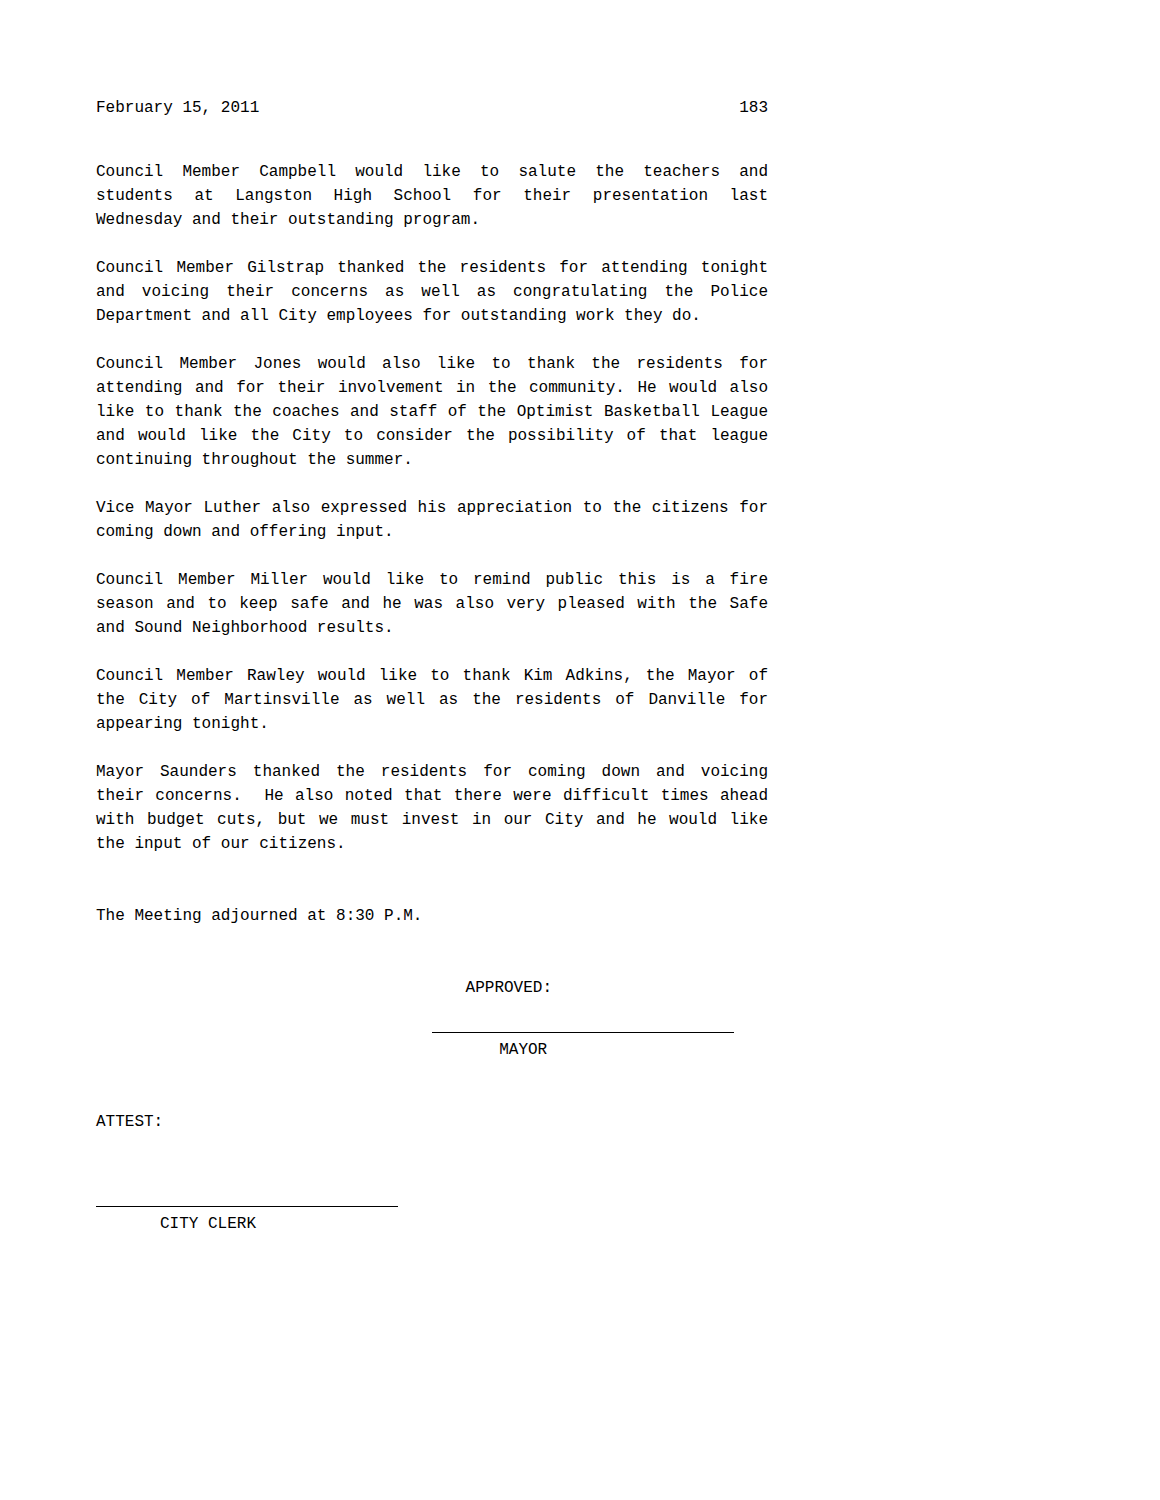February 15, 2011
183
Council Member Campbell would like to salute the teachers and students at Langston High School for their presentation last Wednesday and their outstanding program.
Council Member Gilstrap thanked the residents for attending tonight and voicing their concerns as well as congratulating the Police Department and all City employees for outstanding work they do.
Council Member Jones would also like to thank the residents for attending and for their involvement in the community. He would also like to thank the coaches and staff of the Optimist Basketball League and would like the City to consider the possibility of that league continuing throughout the summer.
Vice Mayor Luther also expressed his appreciation to the citizens for coming down and offering input.
Council Member Miller would like to remind public this is a fire season and to keep safe and he was also very pleased with the Safe and Sound Neighborhood results.
Council Member Rawley would like to thank Kim Adkins, the Mayor of the City of Martinsville as well as the residents of Danville for appearing tonight.
Mayor Saunders thanked the residents for coming down and voicing their concerns. He also noted that there were difficult times ahead with budget cuts, but we must invest in our City and he would like the input of our citizens.
The Meeting adjourned at 8:30 P.M.
APPROVED:
MAYOR
ATTEST:
CITY CLERK